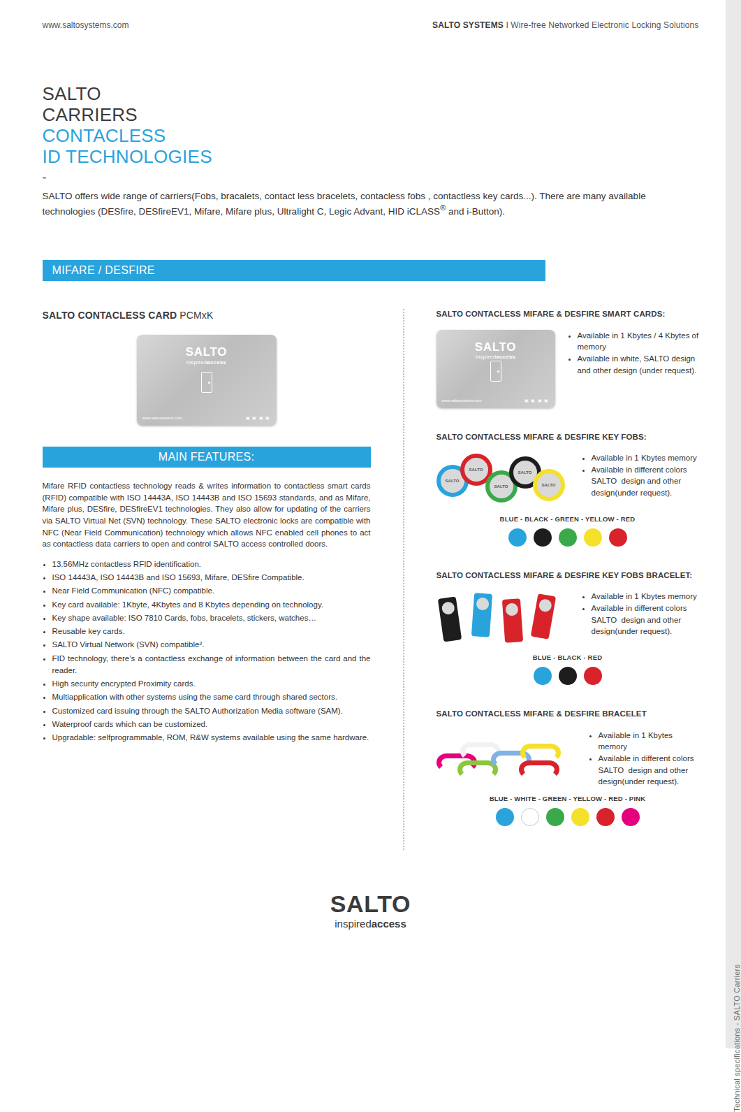Technical specifications - SALTO Carriers
www.saltosystems.com
SALTO SYSTEMS I Wire-free Networked Electronic Locking Solutions
SALTO
CARRIERS
CONTACLESS
ID TECHNOLOGIES
-
SALTO offers wide range of carriers(Fobs, bracalets, contact less bracelets, contacless fobs , contactless key cards...). There are many available technologies (DESfire, DESfireEV1, Mifare, Mifare plus, Ultralight C, Legic Advant, HID iCLASS® and i-Button).
MIFARE / DESFIRE
SALTO CONTACLESS CARD PCMxK
SALTOinspiredaccess
www.saltosystems.com ▣ ▣ ▣ ▣
MAIN FEATURES:
Mifare RFID contactless technology reads & writes information to contactless smart cards (RFID) compatible with ISO 14443A, ISO 14443B and ISO 15693 standards, and as Mifare, Mifare plus, DESfire, DESfireEV1 technologies. They also allow for updating of the carriers via SALTO Virtual Net (SVN) technology. These SALTO electronic locks are compatible with NFC (Near Field Communication) technology which allows NFC enabled cell phones to act as contactless data carriers to open and control SALTO access controlled doors.
13.56MHz contactless RFID identification.
ISO 14443A, ISO 14443B and ISO 15693, Mifare, DESfire Compatible.
Near Field Communication (NFC) compatible.
Key card available: 1Kbyte, 4Kbytes and 8 Kbytes depending on technology.
Key shape available: ISO 7810 Cards, fobs, bracelets, stickers, watches…
Reusable key cards.
SALTO Virtual Network (SVN) compatible².
FID technology, there’s a contactless exchange of information between the card and the reader.
High security encrypted Proximity cards.
Multiapplication with other systems using the same card through shared sectors.
Customized card issuing through the SALTO Authorization Media software (SAM).
Waterproof cards which can be customized.
Upgradable: selfprogrammable, ROM, R&W systems available using the same hardware.
SALTO CONTACLESS MIFARE & DESFIRE SMART CARDS:
SALTOinspiredaccess
www.saltosystems.com ▣ ▣ ▣ ▣
Available in 1 Kbytes / 4 Kbytes of memory
Available in white, SALTO design and other design (under request).
SALTO CONTACLESS MIFARE & DESFIRE KEY FOBS:
SALTO
SALTO
SALTO
SALTO
SALTO
Available in 1 Kbytes memory
Available in different colors SALTO design and other design(under request).
BLUE - BLACK - GREEN - YELLOW - RED
SALTO CONTACLESS MIFARE & DESFIRE KEY FOBS BRACELET:
Available in 1 Kbytes memory
Available in different colors SALTO design and other design(under request).
BLUE - BLACK - RED
SALTO CONTACLESS MIFARE & DESFIRE BRACELET
Available in 1 Kbytes memory
Available in different colors SALTO design and other design(under request).
BLUE - WHITE - GREEN - YELLOW - RED - PINK
SALTO
inspired access